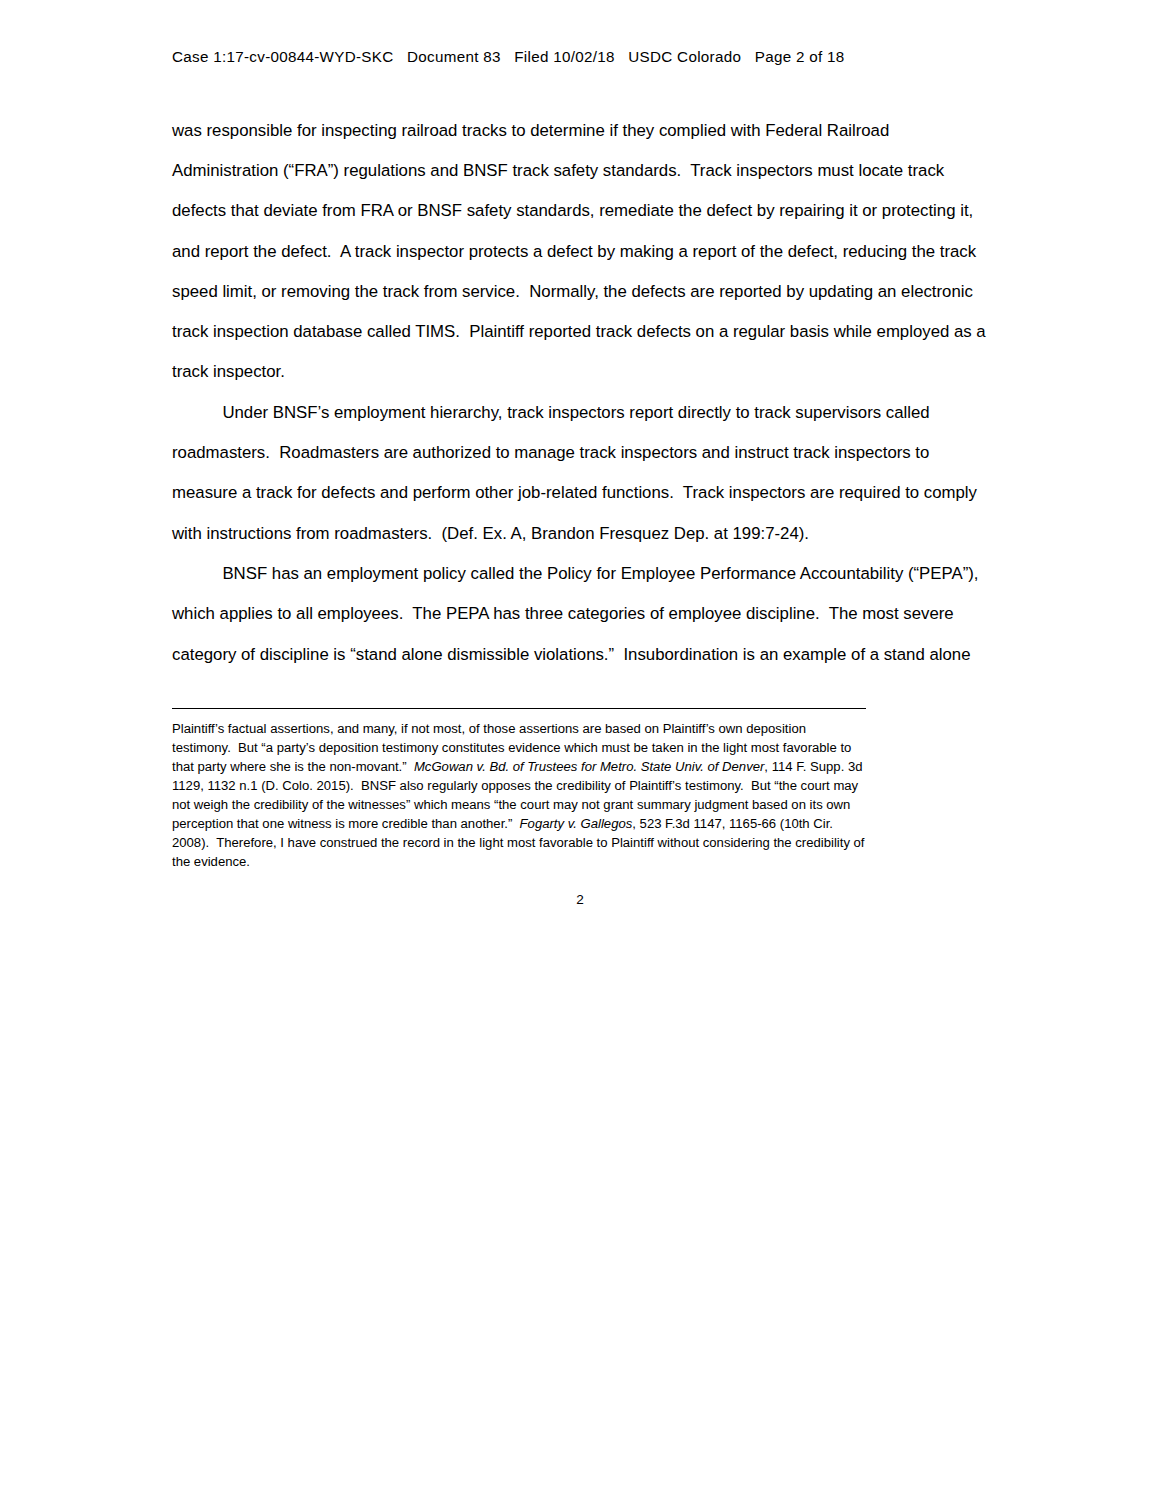Case 1:17-cv-00844-WYD-SKC Document 83 Filed 10/02/18 USDC Colorado Page 2 of 18
was responsible for inspecting railroad tracks to determine if they complied with Federal Railroad Administration (“FRA”) regulations and BNSF track safety standards. Track inspectors must locate track defects that deviate from FRA or BNSF safety standards, remediate the defect by repairing it or protecting it, and report the defect. A track inspector protects a defect by making a report of the defect, reducing the track speed limit, or removing the track from service. Normally, the defects are reported by updating an electronic track inspection database called TIMS. Plaintiff reported track defects on a regular basis while employed as a track inspector.
Under BNSF’s employment hierarchy, track inspectors report directly to track supervisors called roadmasters. Roadmasters are authorized to manage track inspectors and instruct track inspectors to measure a track for defects and perform other job-related functions. Track inspectors are required to comply with instructions from roadmasters. (Def. Ex. A, Brandon Fresquez Dep. at 199:7-24).
BNSF has an employment policy called the Policy for Employee Performance Accountability (“PEPA”), which applies to all employees. The PEPA has three categories of employee discipline. The most severe category of discipline is “stand alone dismissible violations.” Insubordination is an example of a stand alone
Plaintiff’s factual assertions, and many, if not most, of those assertions are based on Plaintiff’s own deposition testimony. But “a party’s deposition testimony constitutes evidence which must be taken in the light most favorable to that party where she is the non-movant.” McGowan v. Bd. of Trustees for Metro. State Univ. of Denver, 114 F. Supp. 3d 1129, 1132 n.1 (D. Colo. 2015). BNSF also regularly opposes the credibility of Plaintiff’s testimony. But “the court may not weigh the credibility of the witnesses” which means “the court may not grant summary judgment based on its own perception that one witness is more credible than another.” Fogarty v. Gallegos, 523 F.3d 1147, 1165-66 (10th Cir. 2008). Therefore, I have construed the record in the light most favorable to Plaintiff without considering the credibility of the evidence.
2